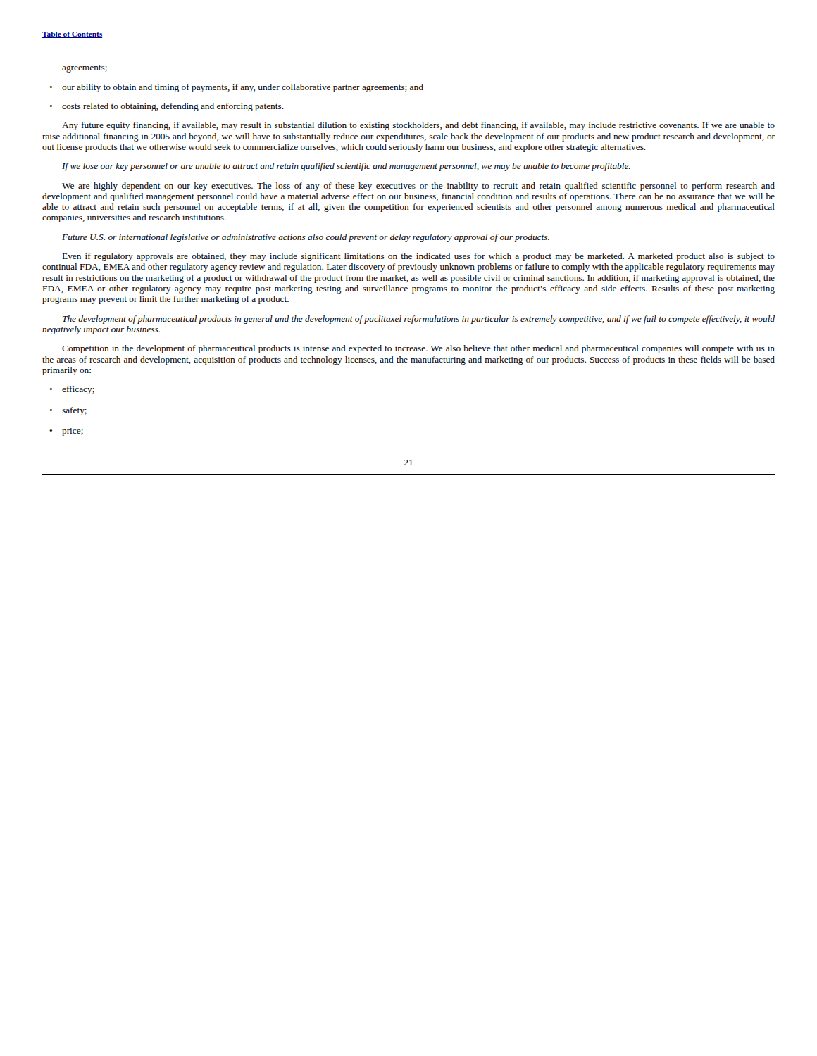Table of Contents
agreements;
our ability to obtain and timing of payments, if any, under collaborative partner agreements; and
costs related to obtaining, defending and enforcing patents.
Any future equity financing, if available, may result in substantial dilution to existing stockholders, and debt financing, if available, may include restrictive covenants. If we are unable to raise additional financing in 2005 and beyond, we will have to substantially reduce our expenditures, scale back the development of our products and new product research and development, or out license products that we otherwise would seek to commercialize ourselves, which could seriously harm our business, and explore other strategic alternatives.
If we lose our key personnel or are unable to attract and retain qualified scientific and management personnel, we may be unable to become profitable.
We are highly dependent on our key executives. The loss of any of these key executives or the inability to recruit and retain qualified scientific personnel to perform research and development and qualified management personnel could have a material adverse effect on our business, financial condition and results of operations. There can be no assurance that we will be able to attract and retain such personnel on acceptable terms, if at all, given the competition for experienced scientists and other personnel among numerous medical and pharmaceutical companies, universities and research institutions.
Future U.S. or international legislative or administrative actions also could prevent or delay regulatory approval of our products.
Even if regulatory approvals are obtained, they may include significant limitations on the indicated uses for which a product may be marketed. A marketed product also is subject to continual FDA, EMEA and other regulatory agency review and regulation. Later discovery of previously unknown problems or failure to comply with the applicable regulatory requirements may result in restrictions on the marketing of a product or withdrawal of the product from the market, as well as possible civil or criminal sanctions. In addition, if marketing approval is obtained, the FDA, EMEA or other regulatory agency may require post-marketing testing and surveillance programs to monitor the product’s efficacy and side effects. Results of these post-marketing programs may prevent or limit the further marketing of a product.
The development of pharmaceutical products in general and the development of paclitaxel reformulations in particular is extremely competitive, and if we fail to compete effectively, it would negatively impact our business.
Competition in the development of pharmaceutical products is intense and expected to increase. We also believe that other medical and pharmaceutical companies will compete with us in the areas of research and development, acquisition of products and technology licenses, and the manufacturing and marketing of our products. Success of products in these fields will be based primarily on:
efficacy;
safety;
price;
21